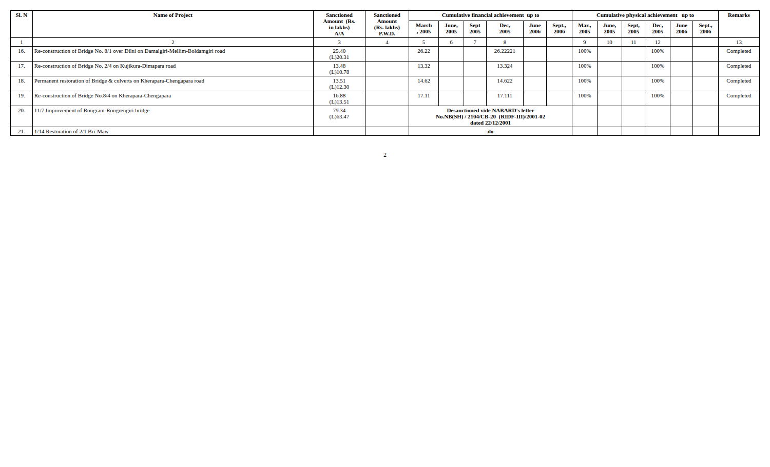| Sl. N | Name of Project | Sanctioned Amount (Rs. in lakhs) A/A | Sanctioned Amount (Rs. lakhs) P.W.D. | Cumulative financial achievement up to | Cumulative physical achievement up to | Remarks |
| --- | --- | --- | --- | --- | --- | --- |
| March , 2005 | June, 2005 | Sept 2005 | Dec, 2005 | June 2006 | Sept., 2006 | Mar., 2005 | June, 2005 | Sept, 2005 | Dec, 2005 | June 2006 | Sept., 2006 |
| 1 | 2 | 3 | 4 | 5 | 6 | 7 | 8 | | | 9 | 10 | 11 | 12 | | | 13 |
| 16. | Re-construction of Bridge No. 8/1 over Dilni on Damalgiri-Mellim-Boldamgiri road | 25.40 (L)20.31 | | 26.22 | | | 26.22221 | | | 100% | | | 100% | | | Completed |
| 17. | Re-construction of Bridge No. 2/4 on Kujikura-Dimapara road | 13.48 (L)10.78 | | 13.32 | | | 13.324 | | | 100% | | | 100% | | | Completed |
| 18. | Permanent restoration of Bridge & culverts on Kherapara-Chengapara road | 13.51 (L)12.30 | | 14.62 | | | 14.622 | | | 100% | | | 100% | | | Completed |
| 19. | Re-construction of Bridge No.8/4 on Kherapara-Chengapara | 16.88 (L)13.51 | | 17.11 | | | 17.111 | | | 100% | | | 100% | | | Completed |
| 20. | 11/7 Improvement of Rongram-Rongrengiri bridge | 79.34 (L)63.47 | | Desanctioned vide NABARD's letter No.NB(SH) / 2104/CB-20 (RIDF-III)/2001-02 dated 22/12/2001 | | | | | | | |
| 21. | 1/14 Restoration of 2/1 Bri-Maw | | | -do- | | | | | | | |
2